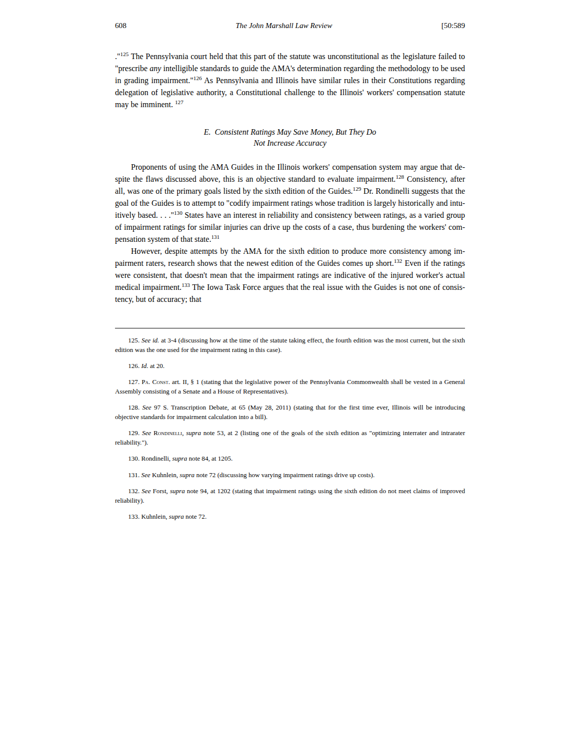608 The John Marshall Law Review [50:589
."125 The Pennsylvania court held that this part of the statute was unconstitutional as the legislature failed to "prescribe any intelligible standards to guide the AMA's determination regarding the methodology to be used in grading impairment."126 As Pennsylvania and Illinois have similar rules in their Constitutions regarding delegation of legislative authority, a Constitutional challenge to the Illinois' workers' compensation statute may be imminent. 127
E. Consistent Ratings May Save Money, But They Do
Not Increase Accuracy
Proponents of using the AMA Guides in the Illinois workers' compensation system may argue that despite the flaws discussed above, this is an objective standard to evaluate impairment.128 Consistency, after all, was one of the primary goals listed by the sixth edition of the Guides.129 Dr. Rondinelli suggests that the goal of the Guides is to attempt to "codify impairment ratings whose tradition is largely historically and intuitively based. . . ."130 States have an interest in reliability and consistency between ratings, as a varied group of impairment ratings for similar injuries can drive up the costs of a case, thus burdening the workers' compensation system of that state.131
However, despite attempts by the AMA for the sixth edition to produce more consistency among impairment raters, research shows that the newest edition of the Guides comes up short.132 Even if the ratings were consistent, that doesn't mean that the impairment ratings are indicative of the injured worker's actual medical impairment.133 The Iowa Task Force argues that the real issue with the Guides is not one of consistency, but of accuracy; that
125. See id. at 3-4 (discussing how at the time of the statute taking effect, the fourth edition was the most current, but the sixth edition was the one used for the impairment rating in this case).
126. Id. at 20.
127. Pa. Const. art. II, § 1 (stating that the legislative power of the Pennsylvania Commonwealth shall be vested in a General Assembly consisting of a Senate and a House of Representatives).
128. See 97 S. Transcription Debate, at 65 (May 28, 2011) (stating that for the first time ever, Illinois will be introducing objective standards for impairment calculation into a bill).
129. See Rondinelli, supra note 53, at 2 (listing one of the goals of the sixth edition as "optimizing interrater and intrarater reliability.").
130. Rondinelli, supra note 84, at 1205.
131. See Kuhnlein, supra note 72 (discussing how varying impairment ratings drive up costs).
132. See Forst, supra note 94, at 1202 (stating that impairment ratings using the sixth edition do not meet claims of improved reliability).
133. Kuhnlein, supra note 72.